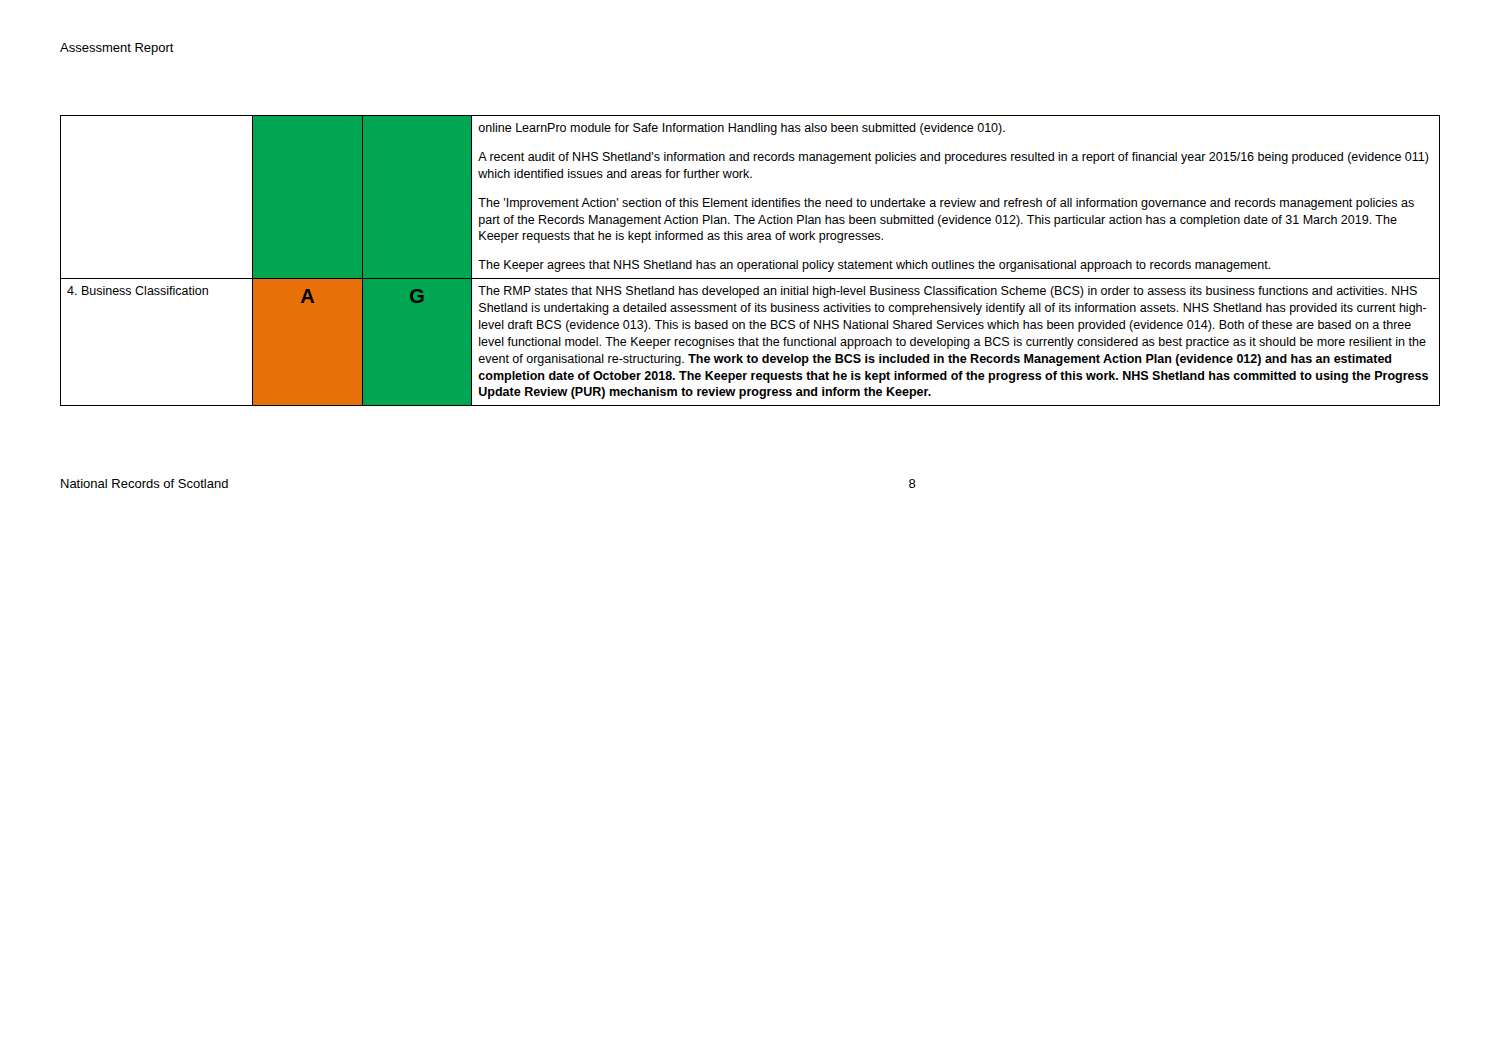Assessment Report
| | | | online LearnPro module for Safe Information Handling has also been submitted (evidence 010). A recent audit of NHS Shetland's information and records management policies and procedures resulted in a report of financial year 2015/16 being produced (evidence 011) which identified issues and areas for further work. The 'Improvement Action' section of this Element identifies the need to undertake a review and refresh of all information governance and records management policies as part of the Records Management Action Plan. The Action Plan has been submitted (evidence 012). This particular action has a completion date of 31 March 2019. The Keeper requests that he is kept informed as this area of work progresses. The Keeper agrees that NHS Shetland has an operational policy statement which outlines the organisational approach to records management. |
| 4. Business Classification | A | G | The RMP states that NHS Shetland has developed an initial high-level Business Classification Scheme (BCS) in order to assess its business functions and activities. NHS Shetland is undertaking a detailed assessment of its business activities to comprehensively identify all of its information assets. NHS Shetland has provided its current high-level draft BCS (evidence 013). This is based on the BCS of NHS National Shared Services which has been provided (evidence 014). Both of these are based on a three level functional model. The Keeper recognises that the functional approach to developing a BCS is currently considered as best practice as it should be more resilient in the event of organisational re-structuring. The work to develop the BCS is included in the Records Management Action Plan (evidence 012) and has an estimated completion date of October 2018. The Keeper requests that he is kept informed of the progress of this work. NHS Shetland has committed to using the Progress Update Review (PUR) mechanism to review progress and inform the Keeper. |
National Records of Scotland
8